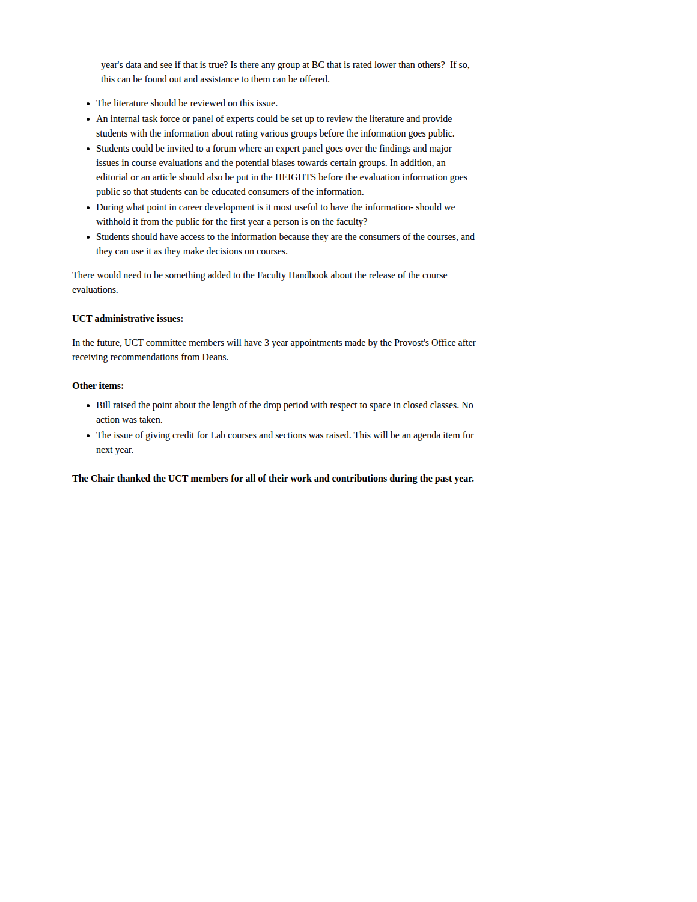year's data and see if that is true? Is there any group at BC that is rated lower than others? If so, this can be found out and assistance to them can be offered.
The literature should be reviewed on this issue.
An internal task force or panel of experts could be set up to review the literature and provide students with the information about rating various groups before the information goes public.
Students could be invited to a forum where an expert panel goes over the findings and major issues in course evaluations and the potential biases towards certain groups. In addition, an editorial or an article should also be put in the HEIGHTS before the evaluation information goes public so that students can be educated consumers of the information.
During what point in career development is it most useful to have the information- should we withhold it from the public for the first year a person is on the faculty?
Students should have access to the information because they are the consumers of the courses, and they can use it as they make decisions on courses.
There would need to be something added to the Faculty Handbook about the release of the course evaluations.
UCT administrative issues:
In the future, UCT committee members will have 3 year appointments made by the Provost's Office after receiving recommendations from Deans.
Other items:
Bill raised the point about the length of the drop period with respect to space in closed classes. No action was taken.
The issue of giving credit for Lab courses and sections was raised. This will be an agenda item for next year.
The Chair thanked the UCT members for all of their work and contributions during the past year.